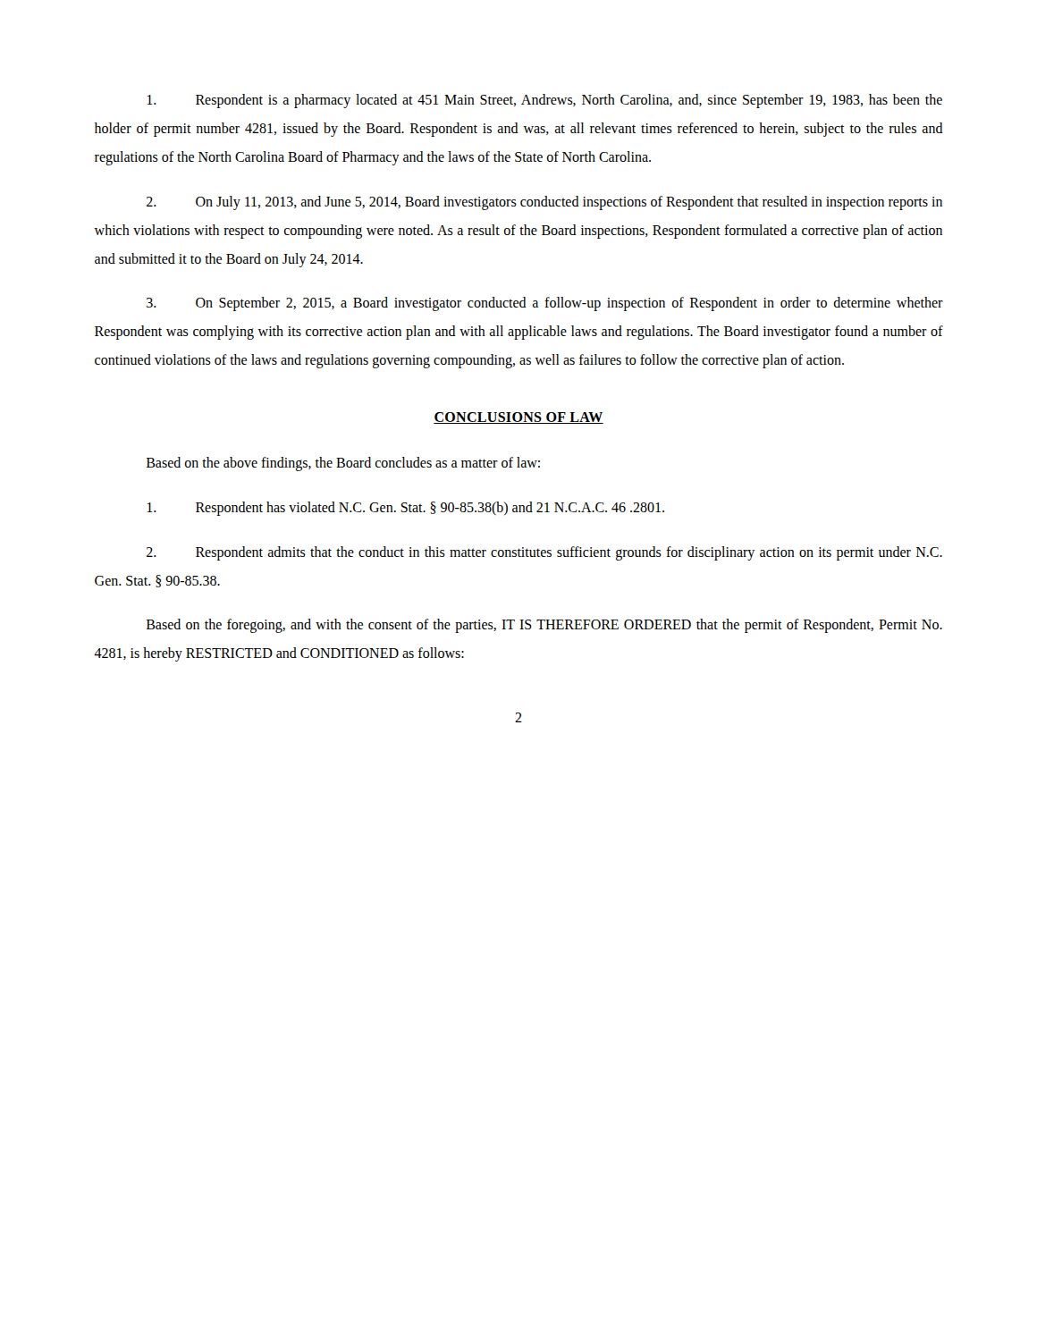Respondent is a pharmacy located at 451 Main Street, Andrews, North Carolina, and, since September 19, 1983, has been the holder of permit number 4281, issued by the Board. Respondent is and was, at all relevant times referenced to herein, subject to the rules and regulations of the North Carolina Board of Pharmacy and the laws of the State of North Carolina.
On July 11, 2013, and June 5, 2014, Board investigators conducted inspections of Respondent that resulted in inspection reports in which violations with respect to compounding were noted. As a result of the Board inspections, Respondent formulated a corrective plan of action and submitted it to the Board on July 24, 2014.
On September 2, 2015, a Board investigator conducted a follow-up inspection of Respondent in order to determine whether Respondent was complying with its corrective action plan and with all applicable laws and regulations. The Board investigator found a number of continued violations of the laws and regulations governing compounding, as well as failures to follow the corrective plan of action.
CONCLUSIONS OF LAW
Based on the above findings, the Board concludes as a matter of law:
Respondent has violated N.C. Gen. Stat. § 90-85.38(b) and 21 N.C.A.C. 46 .2801.
Respondent admits that the conduct in this matter constitutes sufficient grounds for disciplinary action on its permit under N.C. Gen. Stat. § 90-85.38.
Based on the foregoing, and with the consent of the parties, IT IS THEREFORE ORDERED that the permit of Respondent, Permit No. 4281, is hereby RESTRICTED and CONDITIONED as follows:
2